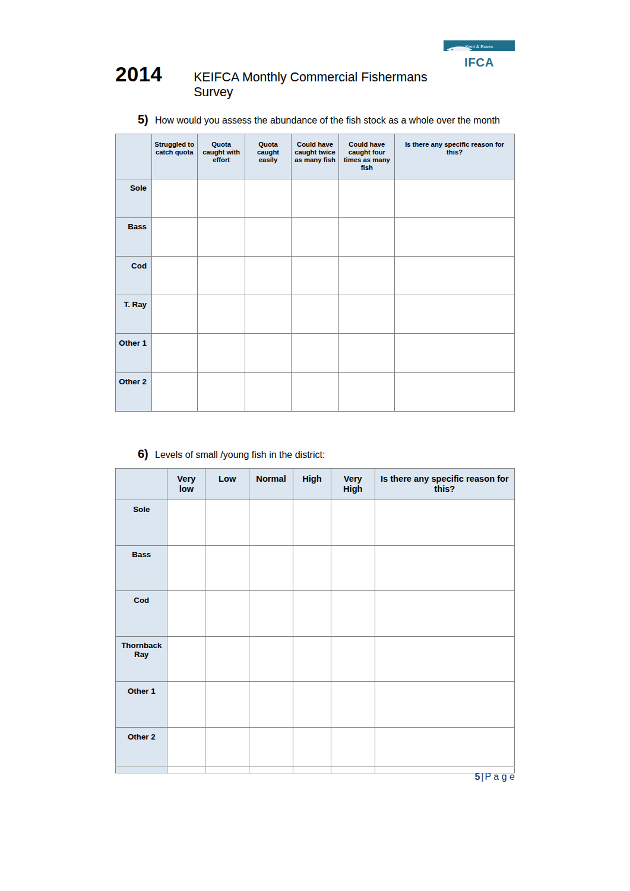2014 KEIFCA Monthly Commercial Fishermans Survey
Kent & Essex IFCA
5) How would you assess the abundance of the fish stock as a whole over the month
| | Struggled to catch quota | Quota caught with effort | Quota caught easily | Could have caught twice as many fish | Could have caught four times as many fish | Is there any specific reason for this? |
| --- | --- | --- | --- | --- | --- | --- |
| Sole | | | | | | |
| Bass | | | | | | |
| Cod | | | | | | |
| T. Ray | | | | | | |
| Other 1 | | | | | | |
| Other 2 | | | | | | |
6) Levels of small /young fish in the district:
| | Very low | Low | Normal | High | Very High | Is there any specific reason for this? |
| --- | --- | --- | --- | --- | --- | --- |
| Sole | | | | | | |
| Bass | | | | | | |
| Cod | | | | | | |
| Thornback Ray | | | | | | |
| Other 1 | | | | | | |
| Other 2 | | | | | | |
5|P a g e